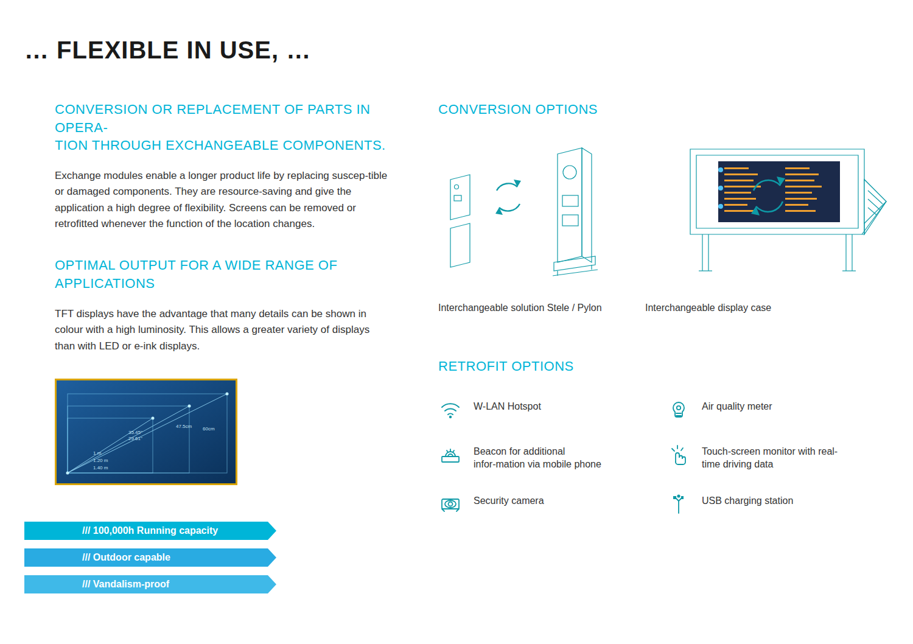… Flexible in use, …
Conversion or replacement of parts in opera‑
tion through exchangeable components.
Exchange modules enable a longer product life by replacing suscep‑tible or damaged components. They are resource-saving and give the application a high degree of flexibility. Screens can be removed or retrofitted whenever the function of the location changes.
Optimal output for a wide range of
applications
TFT displays have the advantage that many details can be shown in colour with a high luminosity. This allows a greater variety of displays than with LED or e-ink displays.
35.45" 29.61" 47.5cm 60cm 1 m 1.20 m 1.40 m
/// 100,000h Running capacity
/// Outdoor capable
/// Vandalism-proof
Conversion options
Interchangeable solution Stele / Pylon
Interchangeable display case
Retrofit options
W-LAN Hotspot
Air quality meter
Beacon for additional infor‑mation via mobile phone
Touch-screen monitor with real-time driving data
Security camera
USB charging station